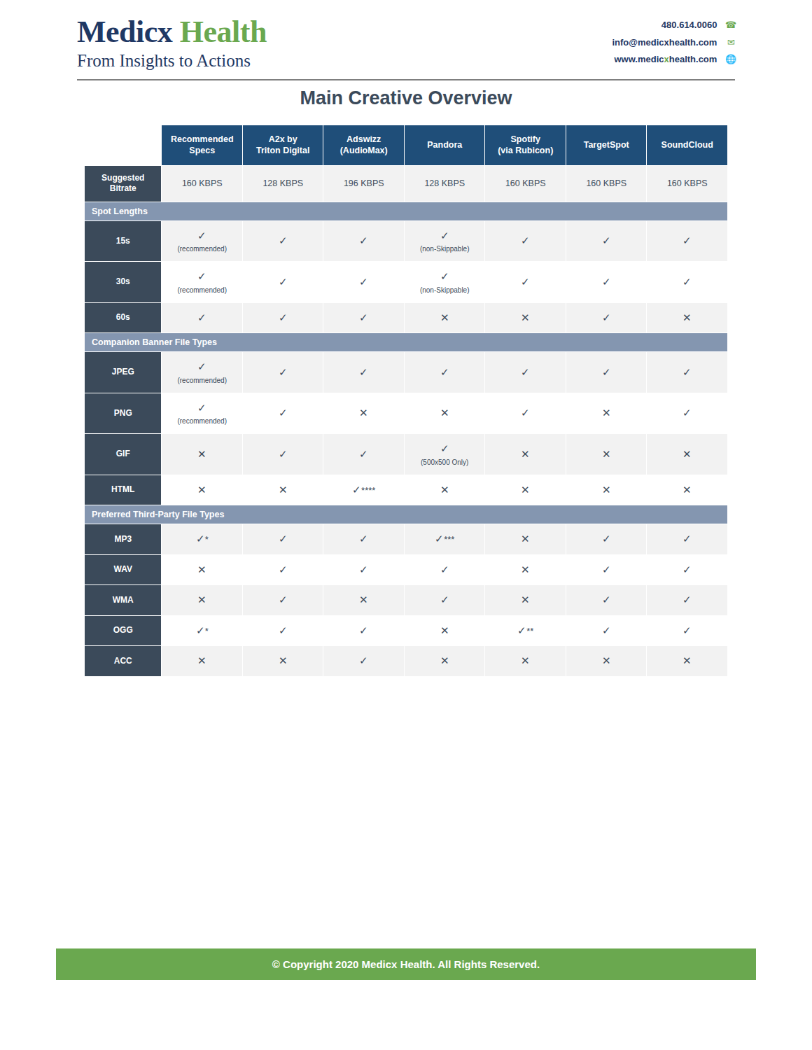Medicx Health
From Insights to Actions
480.614.0060 ☎
info@medicxhealth.com ✉
www.medicxhealth.com 🌐
Main Creative Overview
| | Recommended Specs | A2x by Triton Digital | Adswizz (AudioMax) | Pandora | Spotify (via Rubicon) | TargetSpot | SoundCloud |
| --- | --- | --- | --- | --- | --- | --- | --- |
| Suggested Bitrate | 160 KBPS | 128 KBPS | 196 KBPS | 128 KBPS | 160 KBPS | 160 KBPS | 160 KBPS |
| Spot Lengths |
| 15s | ✓ (recommended) | ✓ | ✓ | ✓ (non-Skippable) | ✓ | ✓ | ✓ |
| 30s | ✓ (recommended) | ✓ | ✓ | ✓ (non-Skippable) | ✓ | ✓ | ✓ |
| 60s | ✓ | ✓ | ✓ | ✕ | ✕ | ✓ | ✕ |
| Companion Banner File Types |
| JPEG | ✓ (recommended) | ✓ | ✓ | ✓ | ✓ | ✓ | ✓ |
| PNG | ✓ (recommended) | ✓ | ✕ | ✕ | ✓ | ✕ | ✓ |
| GIF | ✕ | ✓ | ✓ | ✓ (500x500 Only) | ✕ | ✕ | ✕ |
| HTML | ✕ | ✕ | ✓ **** | ✕ | ✕ | ✕ | ✕ |
| Preferred Third-Party File Types |
| MP3 | ✓ * | ✓ | ✓ | ✓ *** | ✕ | ✓ | ✓ |
| WAV | ✕ | ✓ | ✓ | ✓ | ✕ | ✓ | ✓ |
| WMA | ✕ | ✓ | ✕ | ✓ | ✕ | ✓ | ✓ |
| OGG | ✓ * | ✓ | ✓ | ✕ | ✓ ** | ✓ | ✓ |
| ACC | ✕ | ✕ | ✓ | ✕ | ✕ | ✕ | ✕ |
© Copyright 2020 Medicx Health. All Rights Reserved.